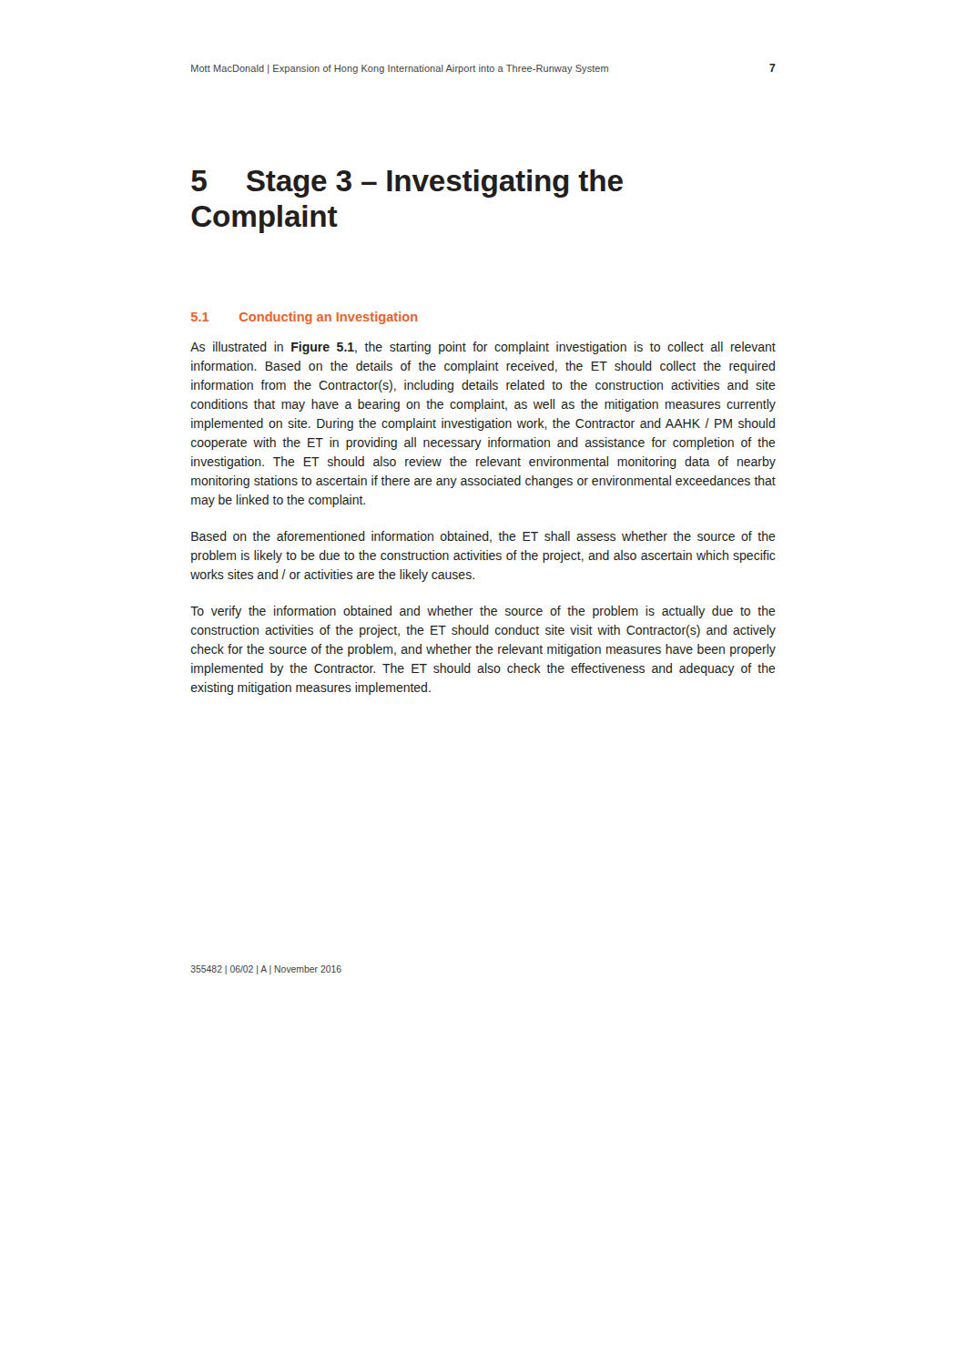Mott MacDonald | Expansion of Hong Kong International Airport into a Three-Runway System
7
5 Stage 3 – Investigating the Complaint
5.1 Conducting an Investigation
As illustrated in Figure 5.1, the starting point for complaint investigation is to collect all relevant information. Based on the details of the complaint received, the ET should collect the required information from the Contractor(s), including details related to the construction activities and site conditions that may have a bearing on the complaint, as well as the mitigation measures currently implemented on site. During the complaint investigation work, the Contractor and AAHK / PM should cooperate with the ET in providing all necessary information and assistance for completion of the investigation. The ET should also review the relevant environmental monitoring data of nearby monitoring stations to ascertain if there are any associated changes or environmental exceedances that may be linked to the complaint.
Based on the aforementioned information obtained, the ET shall assess whether the source of the problem is likely to be due to the construction activities of the project, and also ascertain which specific works sites and / or activities are the likely causes.
To verify the information obtained and whether the source of the problem is actually due to the construction activities of the project, the ET should conduct site visit with Contractor(s) and actively check for the source of the problem, and whether the relevant mitigation measures have been properly implemented by the Contractor. The ET should also check the effectiveness and adequacy of the existing mitigation measures implemented.
355482 | 06/02 | A | November 2016